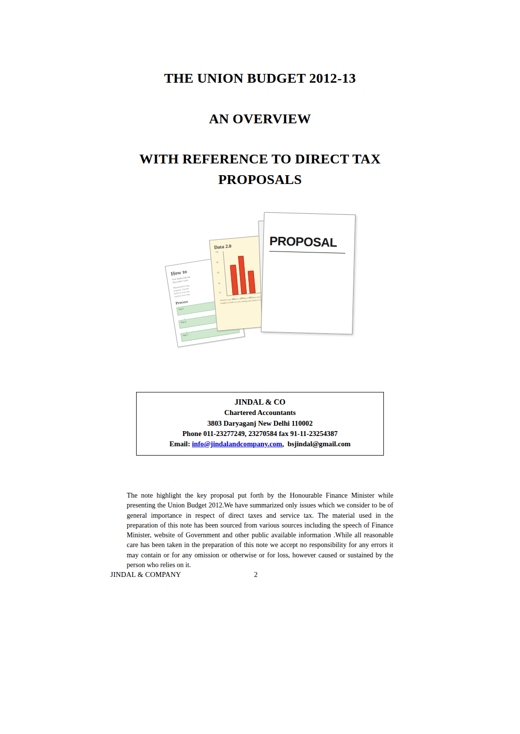THE UNION BUDGET 2012-13 AN OVERVIEW WITH REFERENCE TO DIRECT TAX
PROPOSALS
How to
Your media and use
Then select a pro
Measurement requ
program. Use the
build on your stra
analyze your resu
Process
Step 1
↓
Step 2
↓
Step 3
Data 2.0
100 80 60 40 20
Jan Feb Mar
Identify your audience and objectives, then select a program. Use the insights to build on your strategy and analyze your results over time.
About Comm
30% 1% 5%
Your blend of candidate and corporate messaging is key to track your objectives and build on your strategy. Use the insights to analyze your results over time and refine your approach. Measurement requires a clear program and patience.
PROPOSAL
JINDAL & CO
Chartered Accountants
3803 Daryaganj New Delhi 110002
Phone 011-23277249, 23270584 fax 91-11-23254387
Email: info@jindalandcompany.com, bsjindal@gmail.com
The note highlight the key proposal put forth by the Honourable Finance Minister while presenting the Union Budget 2012.We have summarized only issues which we consider to be of general importance in respect of direct taxes and service tax. The material used in the preparation of this note has been sourced from various sources including the speech of Finance Minister, website of Government and other public available information .While all reasonable care has been taken in the preparation of this note we accept no responsibility for any errors it may contain or for any omission or otherwise or for loss, however caused or sustained by the person who relies on it.
JINDAL & COMPANY 2